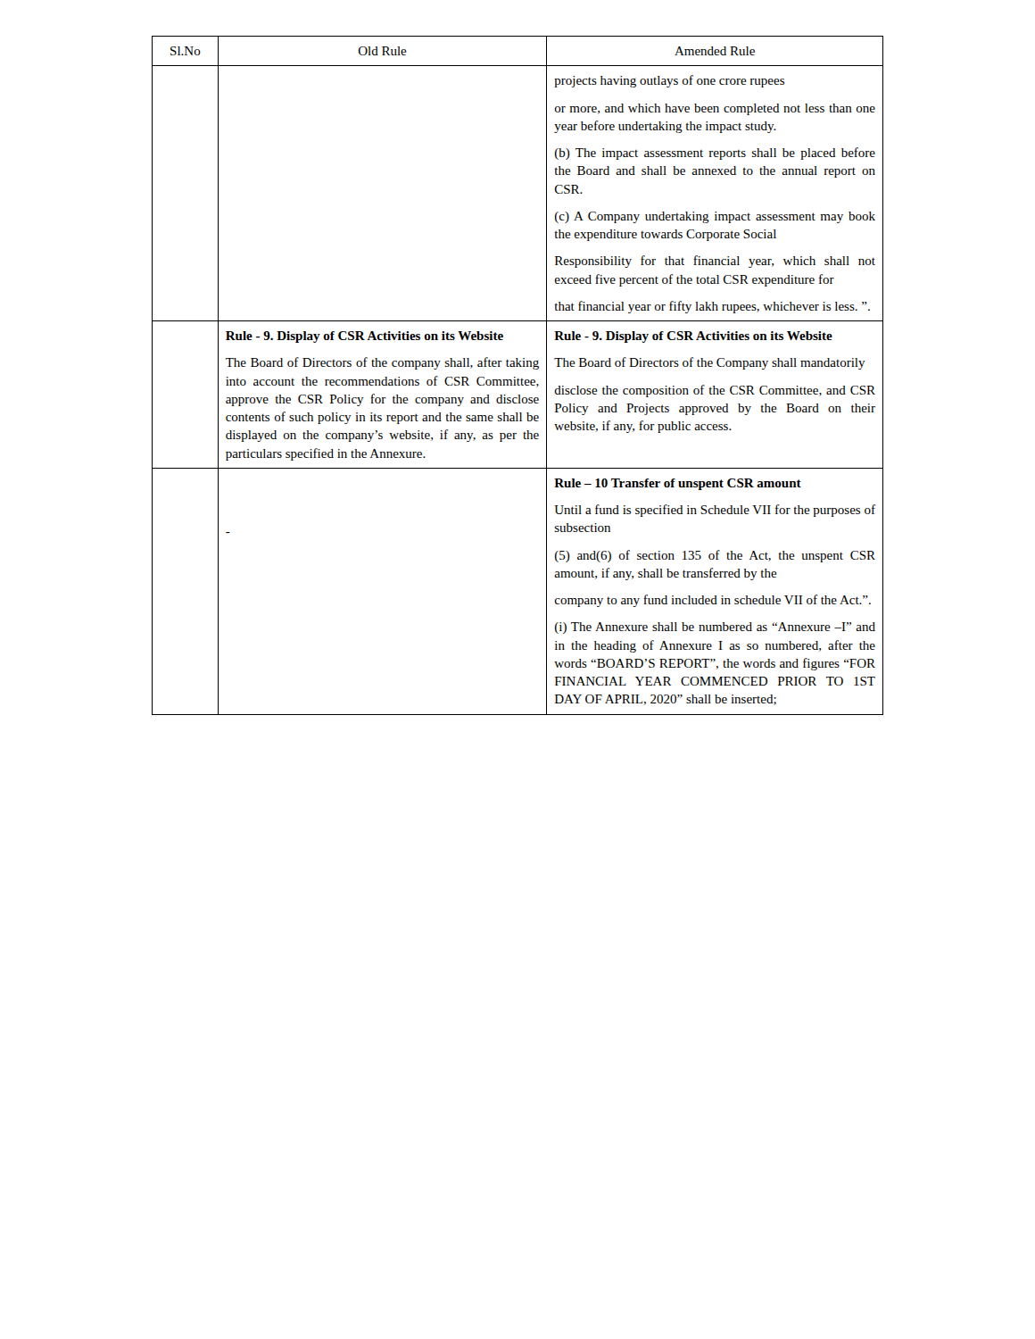| Sl.No | Old Rule | Amended Rule |
| --- | --- | --- |
| | | projects having outlays of one crore rupees or more, and which have been completed not less than one year before undertaking the impact study. (b) The impact assessment reports shall be placed before the Board and shall be annexed to the annual report on CSR. (c) A Company undertaking impact assessment may book the expenditure towards Corporate Social Responsibility for that financial year, which shall not exceed five percent of the total CSR expenditure for that financial year or fifty lakh rupees, whichever is less. ”. |
| | Rule - 9. Display of CSR Activities on its Website The Board of Directors of the company shall, after taking into account the recommendations of CSR Committee, approve the CSR Policy for the company and disclose contents of such policy in its report and the same shall be displayed on the company’s website, if any, as per the particulars specified in the Annexure. | Rule - 9. Display of CSR Activities on its Website The Board of Directors of the Company shall mandatorily disclose the composition of the CSR Committee, and CSR Policy and Projects approved by the Board on their website, if any, for public access. |
| | - | Rule – 10 Transfer of unspent CSR amount Until a fund is specified in Schedule VII for the purposes of subsection (5) and(6) of section 135 of the Act, the unspent CSR amount, if any, shall be transferred by the company to any fund included in schedule VII of the Act.”. (i) The Annexure shall be numbered as “Annexure –I” and in the heading of Annexure I as so numbered, after the words “BOARD’S REPORT”, the words and figures “FOR FINANCIAL YEAR COMMENCED PRIOR TO 1ST DAY OF APRIL, 2020” shall be inserted; |